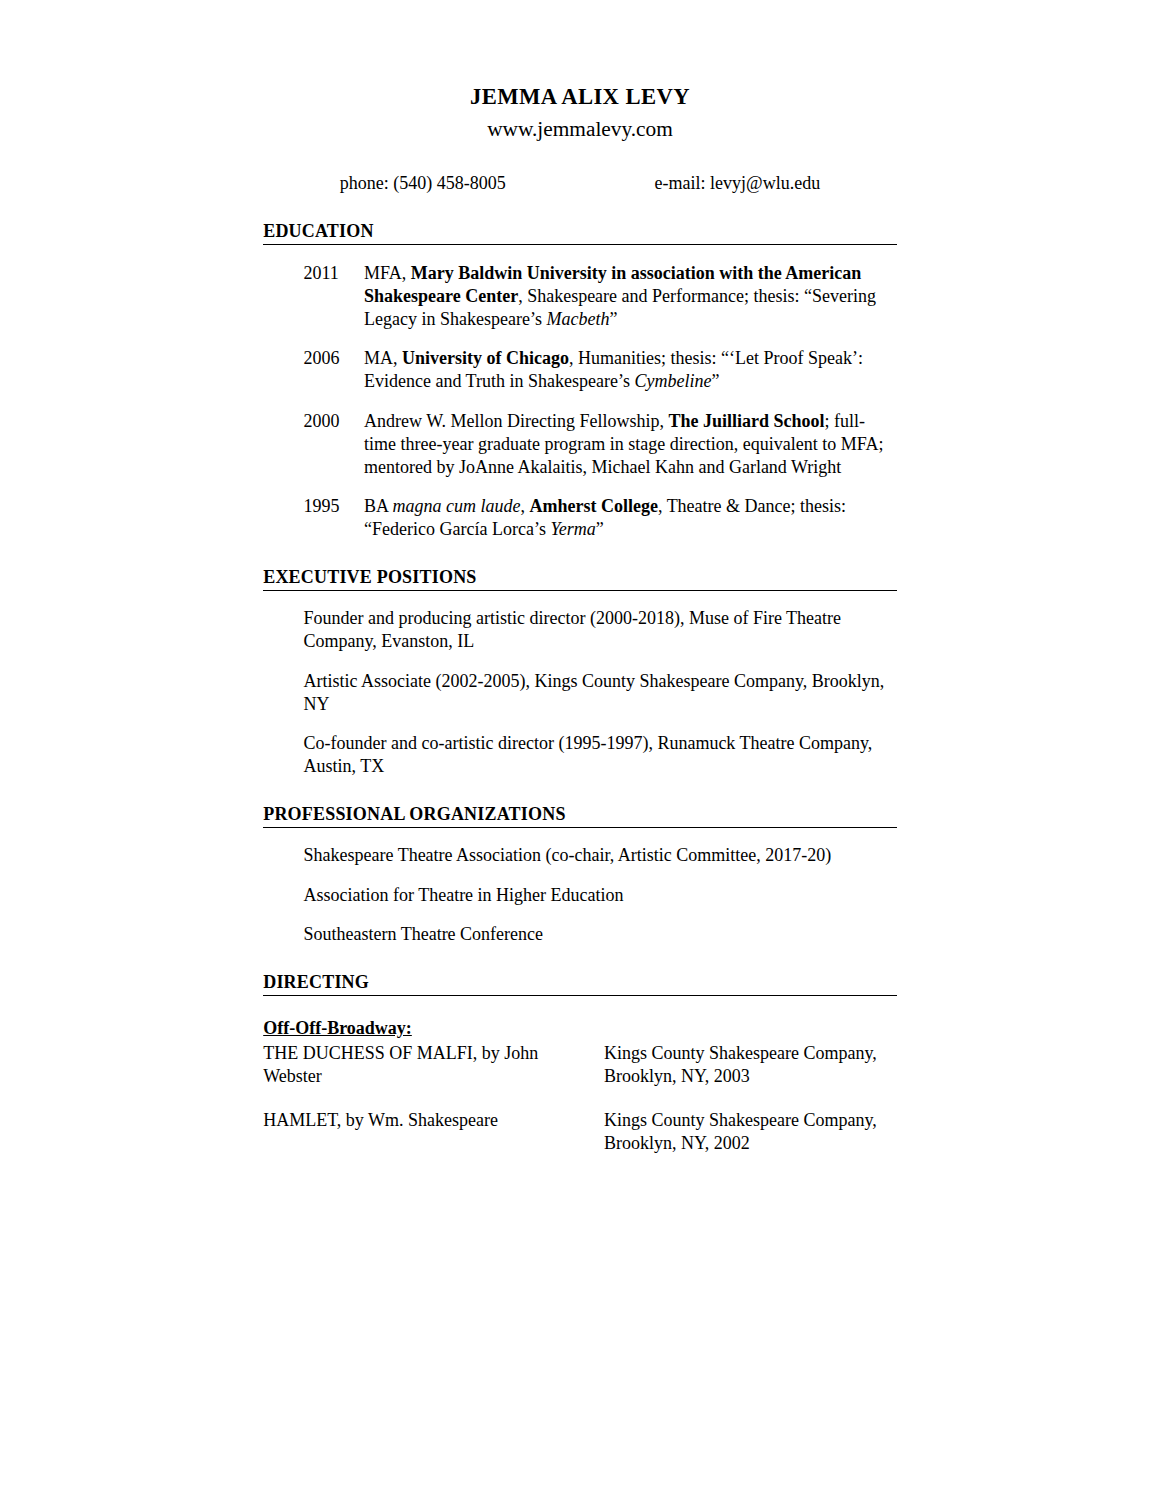JEMMA ALIX LEVY
www.jemmalevy.com
phone: (540) 458-8005 e-mail: levyj@wlu.edu
EDUCATION
2011
MFA, Mary Baldwin University in association with the American Shakespeare Center, Shakespeare and Performance; thesis: “Severing Legacy in Shakespeare’s Macbeth”
2006
MA, University of Chicago, Humanities; thesis: “‘Let Proof Speak’: Evidence and Truth in Shakespeare’s Cymbeline”
2000
Andrew W. Mellon Directing Fellowship, The Juilliard School; full-time three-year graduate program in stage direction, equivalent to MFA; mentored by JoAnne Akalaitis, Michael Kahn and Garland Wright
1995
BA magna cum laude, Amherst College, Theatre & Dance; thesis: “Federico García Lorca’s Yerma”
EXECUTIVE POSITIONS
Founder and producing artistic director (2000-2018), Muse of Fire Theatre Company, Evanston, IL
Artistic Associate (2002-2005), Kings County Shakespeare Company, Brooklyn, NY
Co-founder and co-artistic director (1995-1997), Runamuck Theatre Company, Austin, TX
PROFESSIONAL ORGANIZATIONS
Shakespeare Theatre Association (co-chair, Artistic Committee, 2017-20)
Association for Theatre in Higher Education
Southeastern Theatre Conference
DIRECTING
Off-Off-Broadway:
THE DUCHESS OF MALFI, by John Webster
Kings County Shakespeare Company, Brooklyn, NY, 2003
HAMLET, by Wm. Shakespeare
Kings County Shakespeare Company, Brooklyn, NY, 2002